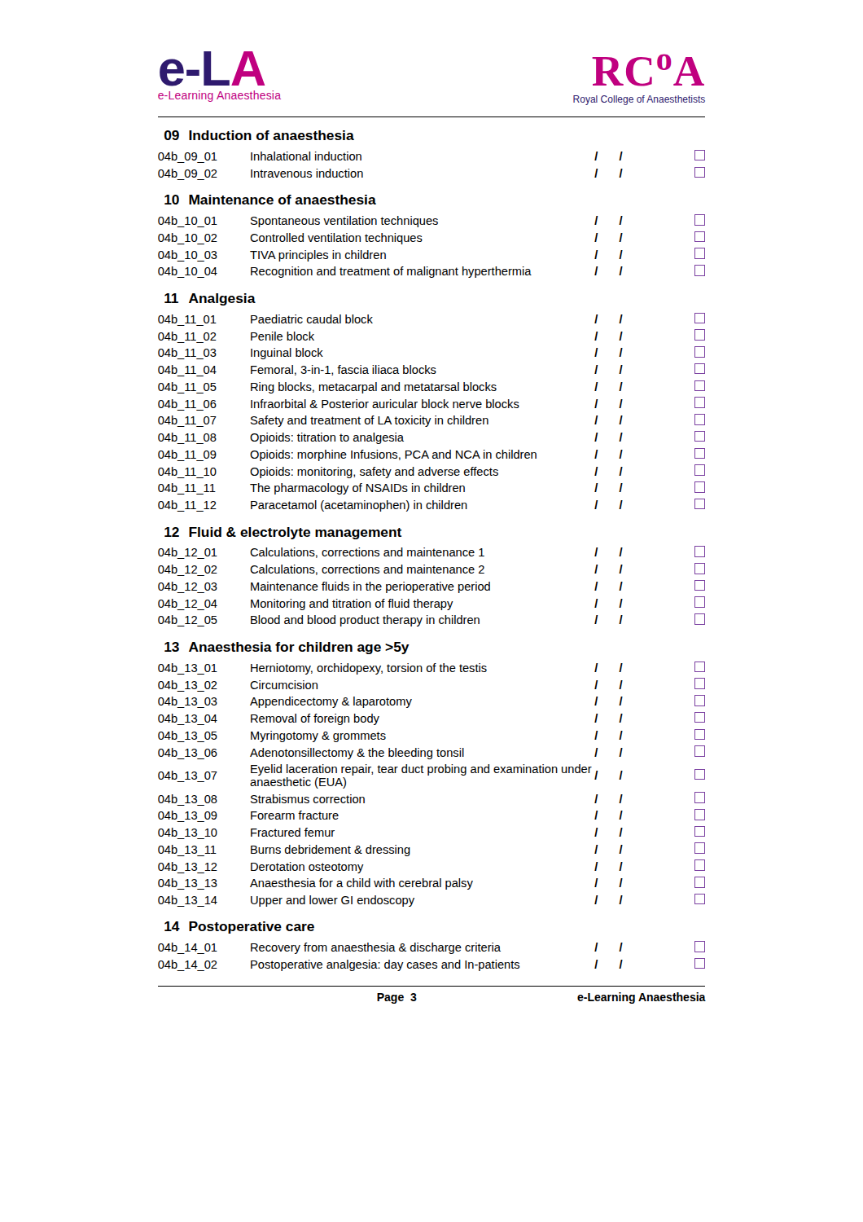e-LA
e-Learning Anaesthesia
RCo A
Royal College of Anaesthetists
09 Induction of anaesthesia
| 04b_09_01 | Inhalational induction | / / | |
| 04b_09_02 | Intravenous induction | / / | |
10 Maintenance of anaesthesia
| 04b_10_01 | Spontaneous ventilation techniques | / / | |
| 04b_10_02 | Controlled ventilation techniques | / / | |
| 04b_10_03 | TIVA principles in children | / / | |
| 04b_10_04 | Recognition and treatment of malignant hyperthermia | / / | |
11 Analgesia
| 04b_11_01 | Paediatric caudal block | / / | |
| 04b_11_02 | Penile block | / / | |
| 04b_11_03 | Inguinal block | / / | |
| 04b_11_04 | Femoral, 3-in-1, fascia iliaca blocks | / / | |
| 04b_11_05 | Ring blocks, metacarpal and metatarsal blocks | / / | |
| 04b_11_06 | Infraorbital & Posterior auricular block nerve blocks | / / | |
| 04b_11_07 | Safety and treatment of LA toxicity in children | / / | |
| 04b_11_08 | Opioids: titration to analgesia | / / | |
| 04b_11_09 | Opioids: morphine Infusions, PCA and NCA in children | / / | |
| 04b_11_10 | Opioids: monitoring, safety and adverse effects | / / | |
| 04b_11_11 | The pharmacology of NSAIDs in children | / / | |
| 04b_11_12 | Paracetamol (acetaminophen) in children | / / | |
12 Fluid & electrolyte management
| 04b_12_01 | Calculations, corrections and maintenance 1 | / / | |
| 04b_12_02 | Calculations, corrections and maintenance 2 | / / | |
| 04b_12_03 | Maintenance fluids in the perioperative period | / / | |
| 04b_12_04 | Monitoring and titration of fluid therapy | / / | |
| 04b_12_05 | Blood and blood product therapy in children | / / | |
13 Anaesthesia for children age >5y
| 04b_13_01 | Herniotomy, orchidopexy, torsion of the testis | / / | |
| 04b_13_02 | Circumcision | / / | |
| 04b_13_03 | Appendicectomy & laparotomy | / / | |
| 04b_13_04 | Removal of foreign body | / / | |
| 04b_13_05 | Myringotomy & grommets | / / | |
| 04b_13_06 | Adenotonsillectomy & the bleeding tonsil | / / | |
| 04b_13_07 | Eyelid laceration repair, tear duct probing and examination under anaesthetic (EUA) | / / | |
| 04b_13_08 | Strabismus correction | / / | |
| 04b_13_09 | Forearm fracture | / / | |
| 04b_13_10 | Fractured femur | / / | |
| 04b_13_11 | Burns debridement & dressing | / / | |
| 04b_13_12 | Derotation osteotomy | / / | |
| 04b_13_13 | Anaesthesia for a child with cerebral palsy | / / | |
| 04b_13_14 | Upper and lower GI endoscopy | / / | |
14 Postoperative care
| 04b_14_01 | Recovery from anaesthesia & discharge criteria | / / | |
| 04b_14_02 | Postoperative analgesia: day cases and In-patients | / / | |
Page 3
e-Learning Anaesthesia